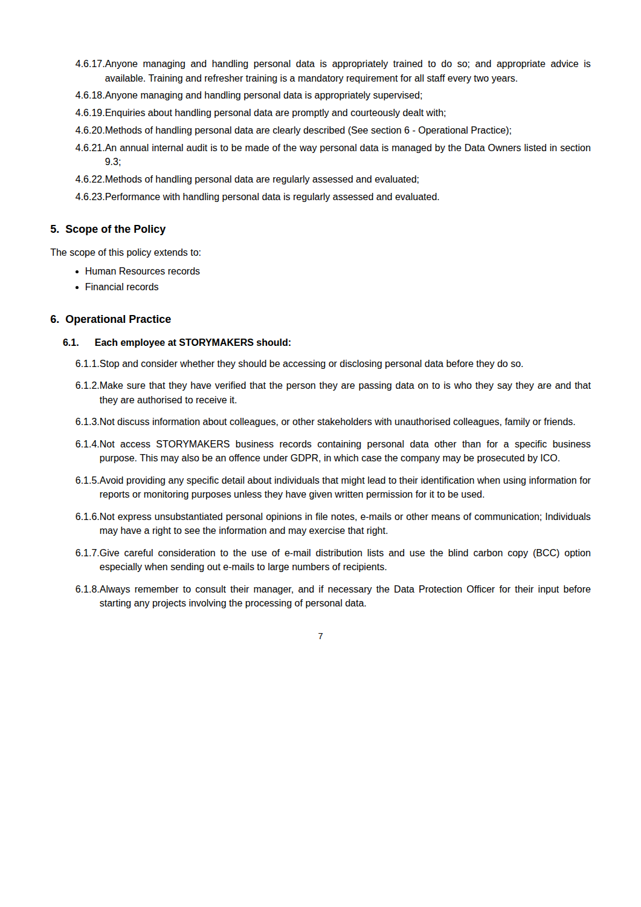4.6.17. Anyone managing and handling personal data is appropriately trained to do so; and appropriate advice is available. Training and refresher training is a mandatory requirement for all staff every two years.
4.6.18. Anyone managing and handling personal data is appropriately supervised;
4.6.19. Enquiries about handling personal data are promptly and courteously dealt with;
4.6.20. Methods of handling personal data are clearly described (See section 6 - Operational Practice);
4.6.21. An annual internal audit is to be made of the way personal data is managed by the Data Owners listed in section 9.3;
4.6.22. Methods of handling personal data are regularly assessed and evaluated;
4.6.23. Performance with handling personal data is regularly assessed and evaluated.
5. Scope of the Policy
The scope of this policy extends to:
Human Resources records
Financial records
6. Operational Practice
6.1. Each employee at STORYMAKERS should:
6.1.1. Stop and consider whether they should be accessing or disclosing personal data before they do so.
6.1.2. Make sure that they have verified that the person they are passing data on to is who they say they are and that they are authorised to receive it.
6.1.3. Not discuss information about colleagues, or other stakeholders with unauthorised colleagues, family or friends.
6.1.4. Not access STORYMAKERS business records containing personal data other than for a specific business purpose. This may also be an offence under GDPR, in which case the company may be prosecuted by ICO.
6.1.5. Avoid providing any specific detail about individuals that might lead to their identification when using information for reports or monitoring purposes unless they have given written permission for it to be used.
6.1.6. Not express unsubstantiated personal opinions in file notes, e-mails or other means of communication; Individuals may have a right to see the information and may exercise that right.
6.1.7. Give careful consideration to the use of e-mail distribution lists and use the blind carbon copy (BCC) option especially when sending out e-mails to large numbers of recipients.
6.1.8. Always remember to consult their manager, and if necessary the Data Protection Officer for their input before starting any projects involving the processing of personal data.
7